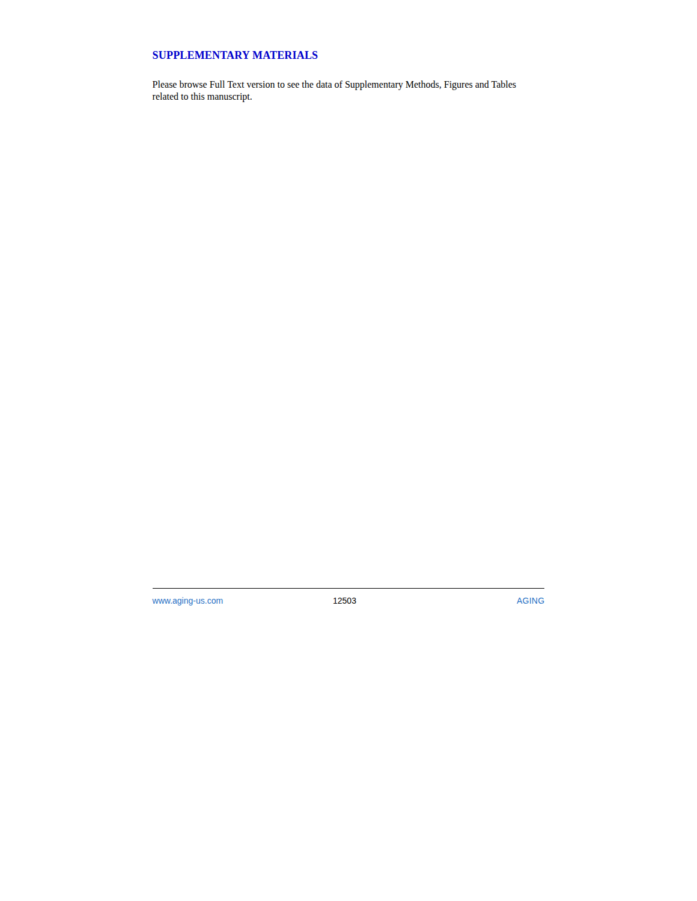SUPPLEMENTARY MATERIALS
Please browse Full Text version to see the data of Supplementary Methods, Figures and Tables related to this manuscript.
www.aging-us.com 12503 AGING